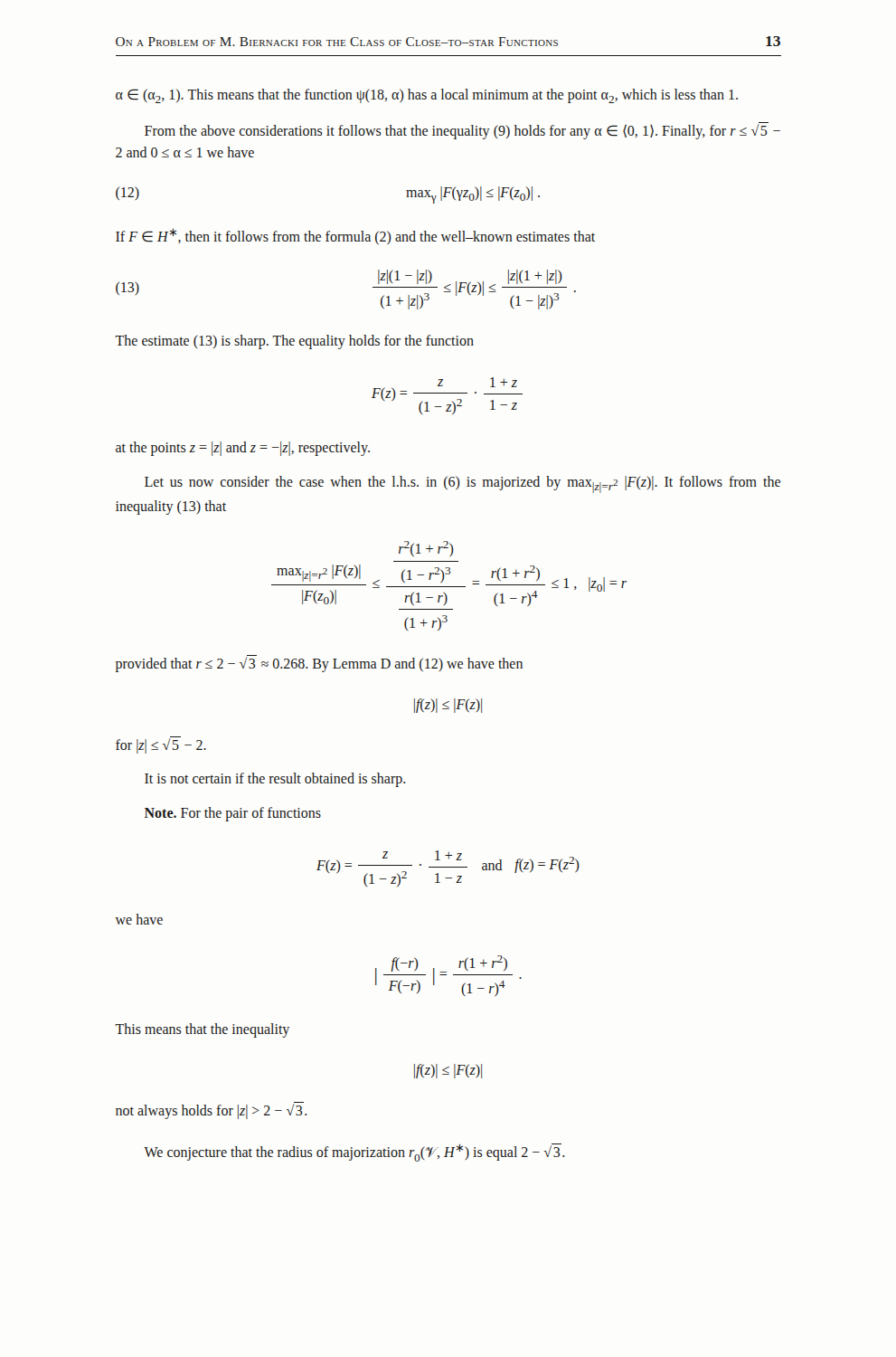On a Problem of M. Biernacki for the Class of Close–to–star Functions 13
α ∈ (α2, 1). This means that the function ψ(18, α) has a local minimum at the point α2, which is less than 1.
From the above considerations it follows that the inequality (9) holds for any α ∈ ⟨0, 1⟩. Finally, for r ≤ √5 − 2 and 0 ≤ α ≤ 1 we have
(12) maxγ |F(γz0)| ≤ |F(z0)| .
If F ∈ H∗, then it follows from the formula (2) and the well–known estimates that
(13) |z|(1 − |z|)(1 + |z|)3 ≤ |F(z)| ≤ |z|(1 + |z|)(1 − |z|)3 .
The estimate (13) is sharp. The equality holds for the function
F(z) = z(1 − z)2 · 1 + z 1 − z
at the points z = |z| and z = −|z|, respectively.
Let us now consider the case when the l.h.s. in (6) is majorized by max|z|=r2 |F(z)|. It follows from the inequality (13) that
max|z|=r2 |F(z)| |F(z0)| ≤ r2(1 + r2)(1 − r2)3 r(1 − r)(1 + r)3 = r(1 + r2)(1 − r)4 ≤ 1 , |z0| = r
provided that r ≤ 2 − √3 ≈ 0.268. By Lemma D and (12) we have then
|f(z)| ≤ |F(z)|
for |z| ≤ √5 − 2.
It is not certain if the result obtained is sharp.
Note. For the pair of functions
F(z) = z(1 − z)2 · 1 + z 1 − z and f(z) = F(z2)
we have
| f(−r) F(−r) | = r(1 + r2)(1 − r)4 .
This means that the inequality
|f(z)| ≤ |F(z)|
not always holds for |z| > 2 − √3.
We conjecture that the radius of majorization r0(𝒱, H∗) is equal 2 − √3.